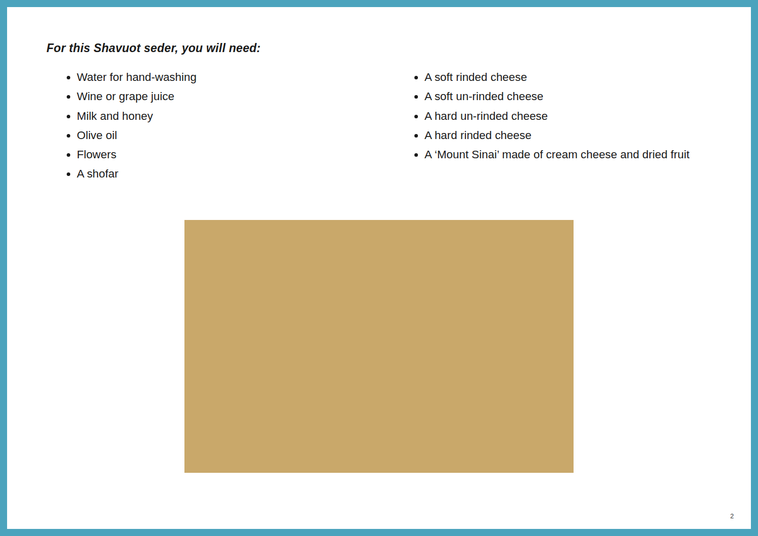For this Shavuot seder, you will need:
Water for hand-washing
Wine or grape juice
Milk and honey
Olive oil
Flowers
A shofar
A soft rinded cheese
A soft un-rinded cheese
A hard un-rinded cheese
A hard rinded cheese
A ‘Mount Sinai’ made of cream cheese and dried fruit
2